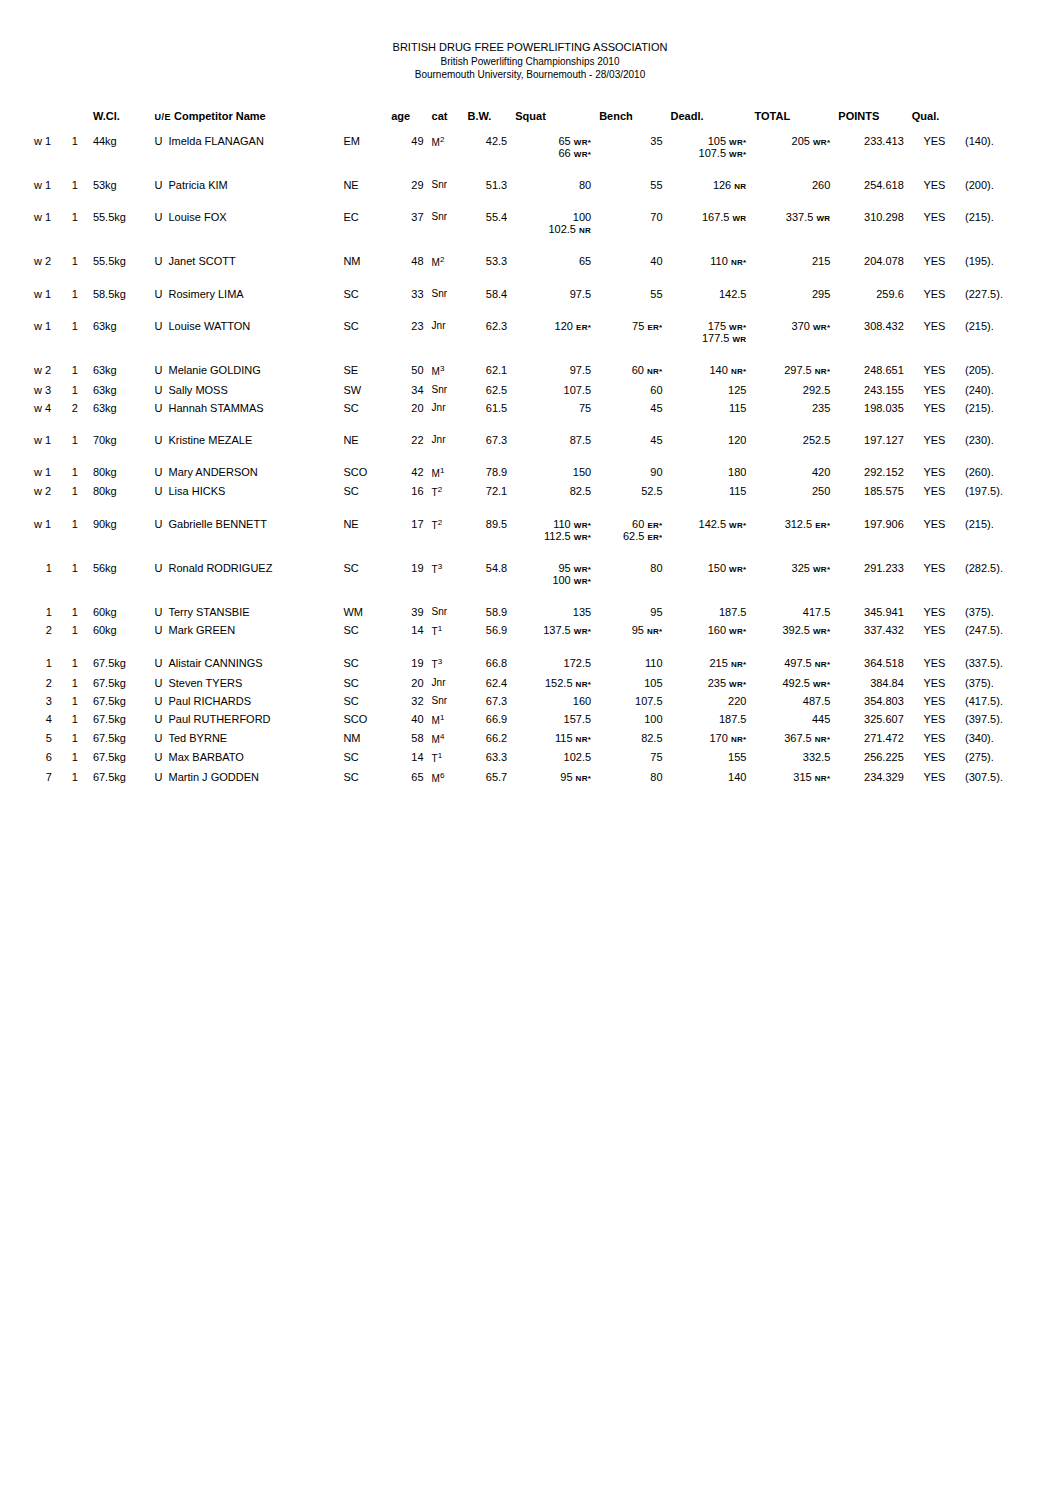BRITISH DRUG FREE POWERLIFTING ASSOCIATION
British Powerlifting Championships 2010
Bournemouth University, Bournemouth - 28/03/2010
| | W.Cl. | U/E Competitor Name | | age | cat | B.W. | Squat | Bench | Deadl. | TOTAL | POINTS | Qual. | |
| --- | --- | --- | --- | --- | --- | --- | --- | --- | --- | --- | --- | --- | --- |
| w 1 | 1 | 44kg | U Imelda FLANAGAN | EM | 49 | M 2 | 42.5 | 65 WR* 66 WR* | 35 | 105 WR* 107.5 WR* | 205 WR* | 233.413 | YES | (140). |
| w 1 | 1 | 53kg | U Patricia KIM | NE | 29 | Snr | 51.3 | 80 | 55 | 126 NR | 260 | 254.618 | YES | (200). |
| w 1 | 1 | 55.5kg | U Louise FOX | EC | 37 | Snr | 55.4 | 100 102.5 NR | 70 | 167.5 WR | 337.5 WR | 310.298 | YES | (215). |
| w 2 | 1 | 55.5kg | U Janet SCOTT | NM | 48 | M 2 | 53.3 | 65 | 40 | 110 NR* | 215 | 204.078 | YES | (195). |
| w 1 | 1 | 58.5kg | U Rosimery LIMA | SC | 33 | Snr | 58.4 | 97.5 | 55 | 142.5 | 295 | 259.6 | YES | (227.5). |
| w 1 | 1 | 63kg | U Louise WATTON | SC | 23 | Jnr | 62.3 | 120 ER* | 75 ER* | 175 WR* 177.5 WR | 370 WR* | 308.432 | YES | (215). |
| w 2 | 1 | 63kg | U Melanie GOLDING | SE | 50 | M 3 | 62.1 | 97.5 | 60 NR* | 140 NR* | 297.5 NR* | 248.651 | YES | (205). |
| w 3 | 1 | 63kg | U Sally MOSS | SW | 34 | Snr | 62.5 | 107.5 | 60 | 125 | 292.5 | 243.155 | YES | (240). |
| w 4 | 2 | 63kg | U Hannah STAMMAS | SC | 20 | Jnr | 61.5 | 75 | 45 | 115 | 235 | 198.035 | YES | (215). |
| w 1 | 1 | 70kg | U Kristine MEZALE | NE | 22 | Jnr | 67.3 | 87.5 | 45 | 120 | 252.5 | 197.127 | YES | (230). |
| w 1 | 1 | 80kg | U Mary ANDERSON | SCO | 42 | M 1 | 78.9 | 150 | 90 | 180 | 420 | 292.152 | YES | (260). |
| w 2 | 1 | 80kg | U Lisa HICKS | SC | 16 | T 2 | 72.1 | 82.5 | 52.5 | 115 | 250 | 185.575 | YES | (197.5). |
| w 1 | 1 | 90kg | U Gabrielle BENNETT | NE | 17 | T 2 | 89.5 | 110 WR* 112.5 WR* | 60 ER* 62.5 ER* | 142.5 WR* | 312.5 ER* | 197.906 | YES | (215). |
| 1 | 1 | 56kg | U Ronald RODRIGUEZ | SC | 19 | T 3 | 54.8 | 95 WR* 100 WR* | 80 | 150 WR* | 325 WR* | 291.233 | YES | (282.5). |
| 1 | 1 | 60kg | U Terry STANSBIE | WM | 39 | Snr | 58.9 | 135 | 95 | 187.5 | 417.5 | 345.941 | YES | (375). |
| 2 | 1 | 60kg | U Mark GREEN | SC | 14 | T 1 | 56.9 | 137.5 WR* | 95 NR* | 160 WR* | 392.5 WR* | 337.432 | YES | (247.5). |
| 1 | 1 | 67.5kg | U Alistair CANNINGS | SC | 19 | T 3 | 66.8 | 172.5 | 110 | 215 NR* | 497.5 NR* | 364.518 | YES | (337.5). |
| 2 | 1 | 67.5kg | U Steven TYERS | SC | 20 | Jnr | 62.4 | 152.5 NR* | 105 | 235 WR* | 492.5 WR* | 384.84 | YES | (375). |
| 3 | 1 | 67.5kg | U Paul RICHARDS | SC | 32 | Snr | 67.3 | 160 | 107.5 | 220 | 487.5 | 354.803 | YES | (417.5). |
| 4 | 1 | 67.5kg | U Paul RUTHERFORD | SCO | 40 | M 1 | 66.9 | 157.5 | 100 | 187.5 | 445 | 325.607 | YES | (397.5). |
| 5 | 1 | 67.5kg | U Ted BYRNE | NM | 58 | M 4 | 66.2 | 115 NR* | 82.5 | 170 NR* | 367.5 NR* | 271.472 | YES | (340). |
| 6 | 1 | 67.5kg | U Max BARBATO | SC | 14 | T 1 | 63.3 | 102.5 | 75 | 155 | 332.5 | 256.225 | YES | (275). |
| 7 | 1 | 67.5kg | U Martin J GODDEN | SC | 65 | M 6 | 65.7 | 95 NR* | 80 | 140 | 315 NR* | 234.329 | YES | (307.5). |